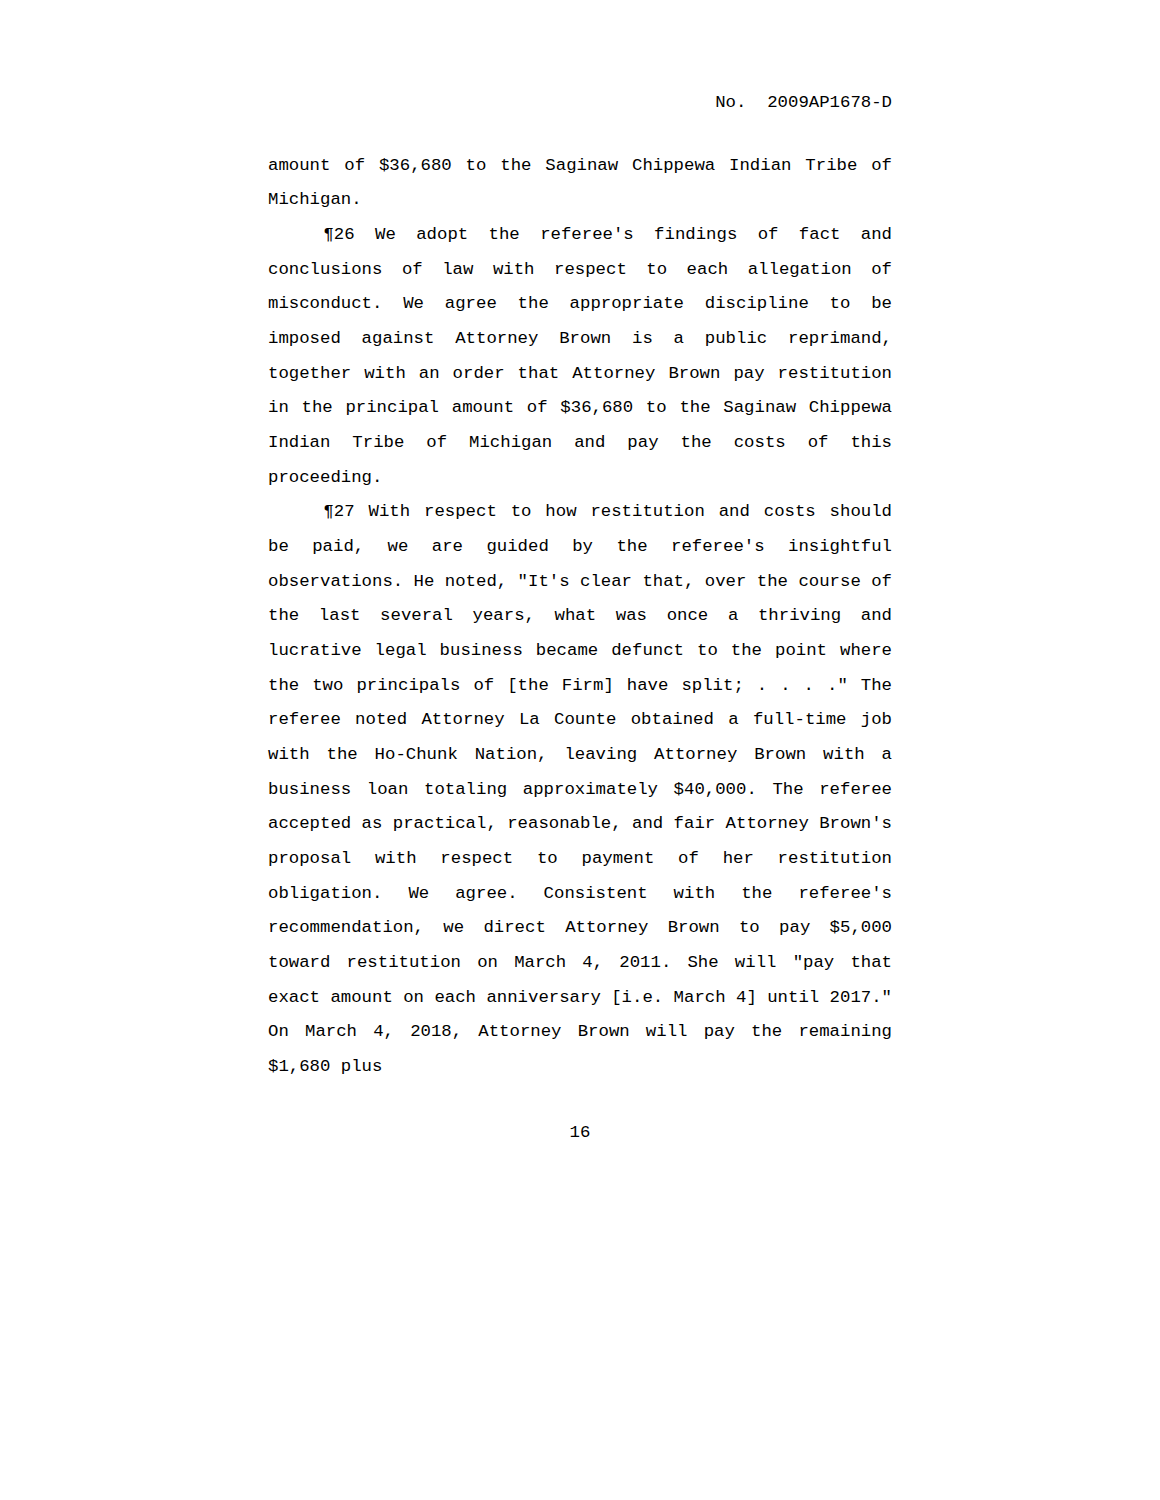No. 2009AP1678-D
amount of $36,680 to the Saginaw Chippewa Indian Tribe of Michigan.
¶26 We adopt the referee's findings of fact and conclusions of law with respect to each allegation of misconduct. We agree the appropriate discipline to be imposed against Attorney Brown is a public reprimand, together with an order that Attorney Brown pay restitution in the principal amount of $36,680 to the Saginaw Chippewa Indian Tribe of Michigan and pay the costs of this proceeding.
¶27 With respect to how restitution and costs should be paid, we are guided by the referee's insightful observations. He noted, "It's clear that, over the course of the last several years, what was once a thriving and lucrative legal business became defunct to the point where the two principals of [the Firm] have split; . . . ." The referee noted Attorney La Counte obtained a full-time job with the Ho-Chunk Nation, leaving Attorney Brown with a business loan totaling approximately $40,000. The referee accepted as practical, reasonable, and fair Attorney Brown's proposal with respect to payment of her restitution obligation. We agree. Consistent with the referee's recommendation, we direct Attorney Brown to pay $5,000 toward restitution on March 4, 2011. She will "pay that exact amount on each anniversary [i.e. March 4] until 2017." On March 4, 2018, Attorney Brown will pay the remaining $1,680 plus
16